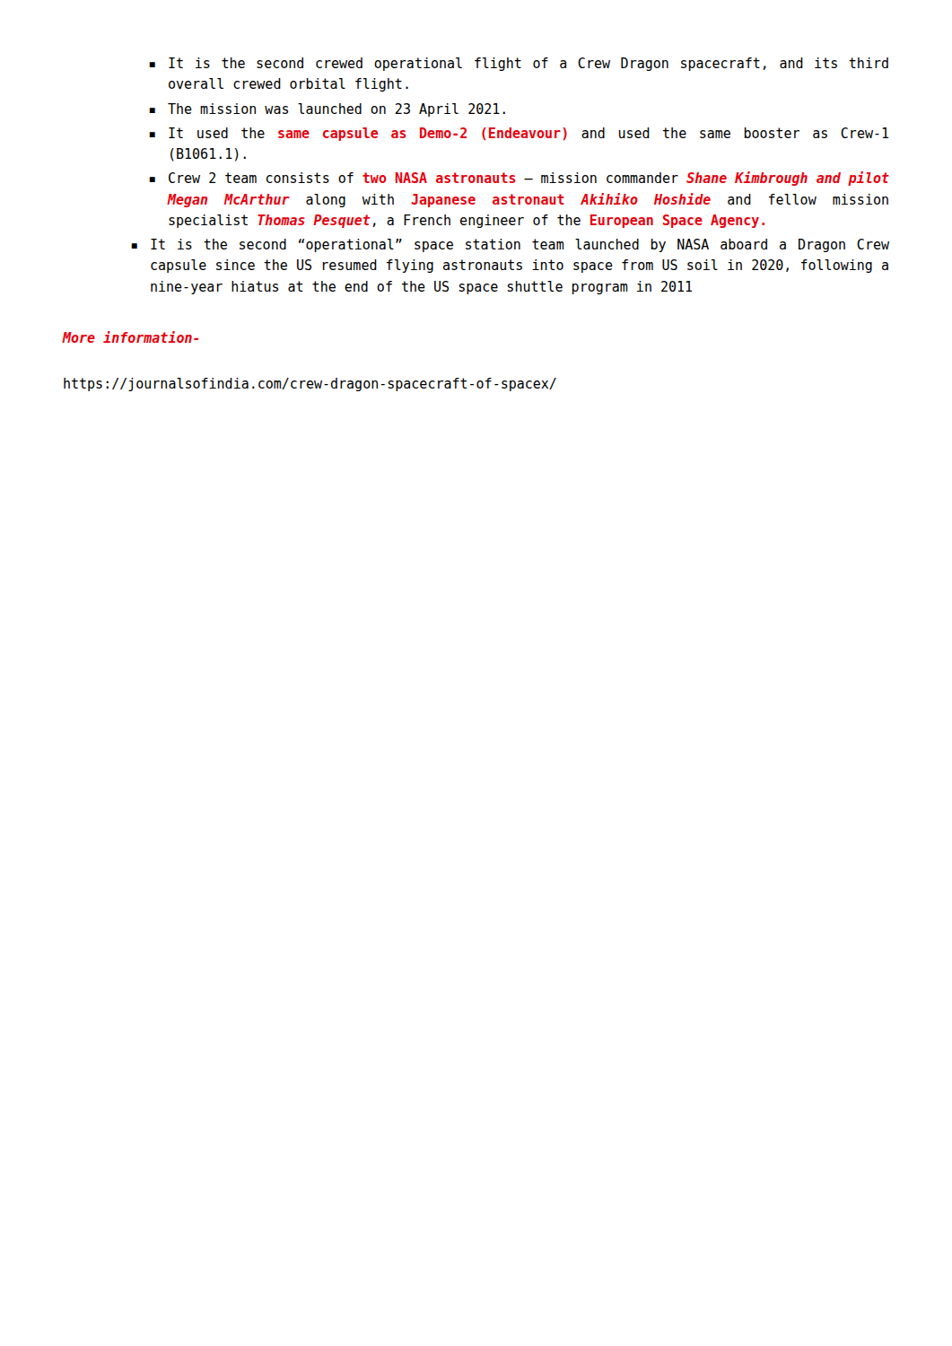It is the second crewed operational flight of a Crew Dragon spacecraft, and its third overall crewed orbital flight.
The mission was launched on 23 April 2021.
It used the same capsule as Demo-2 (Endeavour) and used the same booster as Crew-1 (B1061.1).
Crew 2 team consists of two NASA astronauts – mission commander Shane Kimbrough and pilot Megan McArthur along with Japanese astronaut Akihiko Hoshide and fellow mission specialist Thomas Pesquet, a French engineer of the European Space Agency.
It is the second “operational” space station team launched by NASA aboard a Dragon Crew capsule since the US resumed flying astronauts into space from US soil in 2020, following a nine-year hiatus at the end of the US space shuttle program in 2011
More information-
https://journalsofindia.com/crew-dragon-spacecraft-of-spacex/